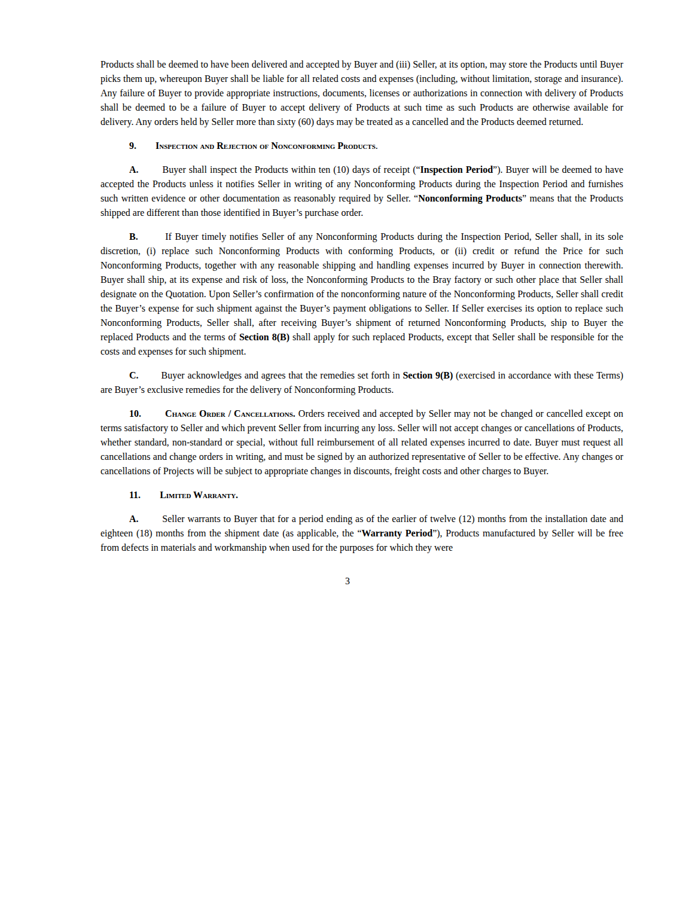Products shall be deemed to have been delivered and accepted by Buyer and (iii) Seller, at its option, may store the Products until Buyer picks them up, whereupon Buyer shall be liable for all related costs and expenses (including, without limitation, storage and insurance). Any failure of Buyer to provide appropriate instructions, documents, licenses or authorizations in connection with delivery of Products shall be deemed to be a failure of Buyer to accept delivery of Products at such time as such Products are otherwise available for delivery. Any orders held by Seller more than sixty (60) days may be treated as a cancelled and the Products deemed returned.
9. Inspection and Rejection of Nonconforming Products.
A. Buyer shall inspect the Products within ten (10) days of receipt (“Inspection Period”). Buyer will be deemed to have accepted the Products unless it notifies Seller in writing of any Nonconforming Products during the Inspection Period and furnishes such written evidence or other documentation as reasonably required by Seller. “Nonconforming Products” means that the Products shipped are different than those identified in Buyer’s purchase order.
B. If Buyer timely notifies Seller of any Nonconforming Products during the Inspection Period, Seller shall, in its sole discretion, (i) replace such Nonconforming Products with conforming Products, or (ii) credit or refund the Price for such Nonconforming Products, together with any reasonable shipping and handling expenses incurred by Buyer in connection therewith. Buyer shall ship, at its expense and risk of loss, the Nonconforming Products to the Bray factory or such other place that Seller shall designate on the Quotation. Upon Seller’s confirmation of the nonconforming nature of the Nonconforming Products, Seller shall credit the Buyer’s expense for such shipment against the Buyer’s payment obligations to Seller. If Seller exercises its option to replace such Nonconforming Products, Seller shall, after receiving Buyer’s shipment of returned Nonconforming Products, ship to Buyer the replaced Products and the terms of Section 8(B) shall apply for such replaced Products, except that Seller shall be responsible for the costs and expenses for such shipment.
C. Buyer acknowledges and agrees that the remedies set forth in Section 9(B) (exercised in accordance with these Terms) are Buyer’s exclusive remedies for the delivery of Nonconforming Products.
10. Change Order / Cancellations. Orders received and accepted by Seller may not be changed or cancelled except on terms satisfactory to Seller and which prevent Seller from incurring any loss. Seller will not accept changes or cancellations of Products, whether standard, non-standard or special, without full reimbursement of all related expenses incurred to date. Buyer must request all cancellations and change orders in writing, and must be signed by an authorized representative of Seller to be effective. Any changes or cancellations of Projects will be subject to appropriate changes in discounts, freight costs and other charges to Buyer.
11. Limited Warranty.
A. Seller warrants to Buyer that for a period ending as of the earlier of twelve (12) months from the installation date and eighteen (18) months from the shipment date (as applicable, the “Warranty Period”), Products manufactured by Seller will be free from defects in materials and workmanship when used for the purposes for which they were
3